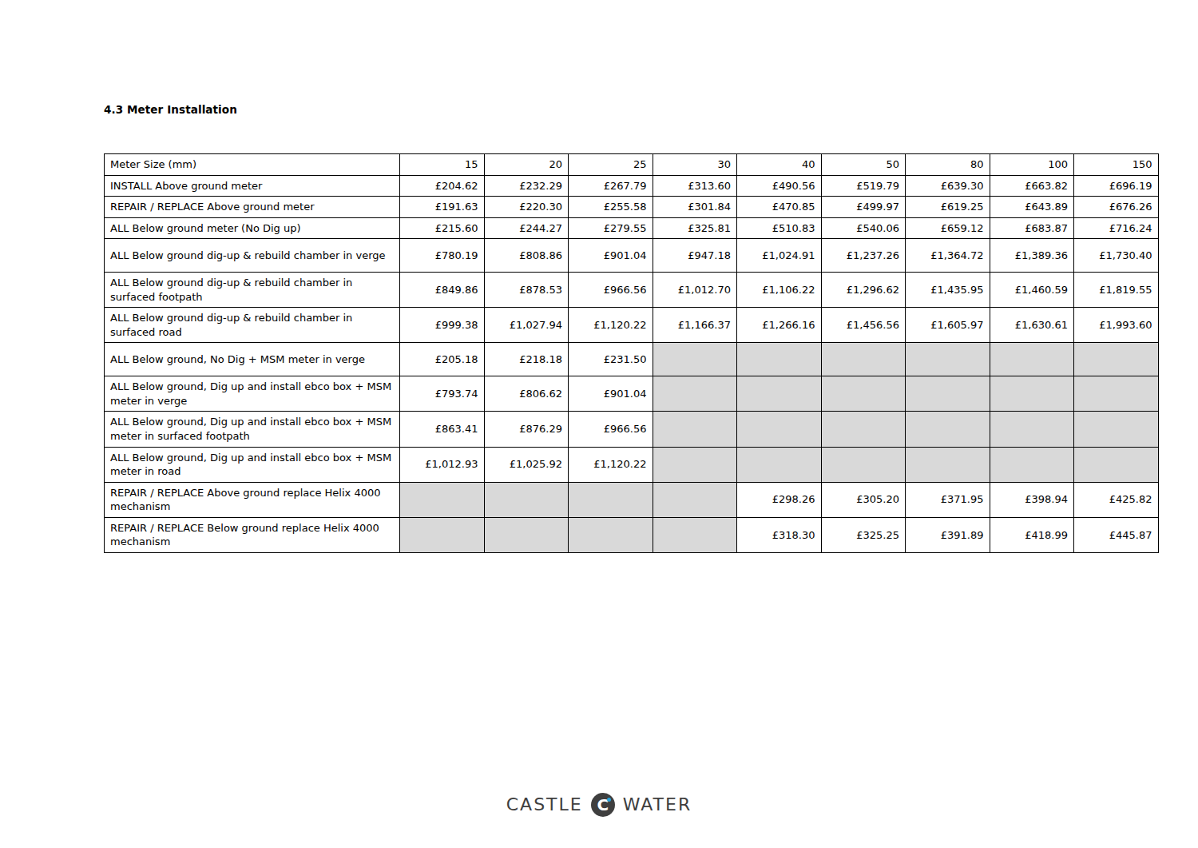4.3 Meter Installation
| Meter Size (mm) | 15 | 20 | 25 | 30 | 40 | 50 | 80 | 100 | 150 |
| --- | --- | --- | --- | --- | --- | --- | --- | --- | --- |
| INSTALL Above ground meter | £204.62 | £232.29 | £267.79 | £313.60 | £490.56 | £519.79 | £639.30 | £663.82 | £696.19 |
| REPAIR / REPLACE Above ground meter | £191.63 | £220.30 | £255.58 | £301.84 | £470.85 | £499.97 | £619.25 | £643.89 | £676.26 |
| ALL Below ground meter (No Dig up) | £215.60 | £244.27 | £279.55 | £325.81 | £510.83 | £540.06 | £659.12 | £683.87 | £716.24 |
| ALL Below ground dig-up & rebuild chamber in verge | £780.19 | £808.86 | £901.04 | £947.18 | £1,024.91 | £1,237.26 | £1,364.72 | £1,389.36 | £1,730.40 |
| ALL Below ground dig-up & rebuild chamber in surfaced footpath | £849.86 | £878.53 | £966.56 | £1,012.70 | £1,106.22 | £1,296.62 | £1,435.95 | £1,460.59 | £1,819.55 |
| ALL Below ground dig-up & rebuild chamber in surfaced road | £999.38 | £1,027.94 | £1,120.22 | £1,166.37 | £1,266.16 | £1,456.56 | £1,605.97 | £1,630.61 | £1,993.60 |
| ALL Below ground, No Dig + MSM meter in verge | £205.18 | £218.18 | £231.50 | | | | | | |
| ALL Below ground, Dig up and install ebco box + MSM meter in verge | £793.74 | £806.62 | £901.04 | | | | | | |
| ALL Below ground, Dig up and install ebco box + MSM meter in surfaced footpath | £863.41 | £876.29 | £966.56 | | | | | | |
| ALL Below ground, Dig up and install ebco box + MSM meter in road | £1,012.93 | £1,025.92 | £1,120.22 | | | | | | |
| REPAIR / REPLACE Above ground replace Helix 4000 mechanism | | | | | £298.26 | £305.20 | £371.95 | £398.94 | £425.82 |
| REPAIR / REPLACE Below ground replace Helix 4000 mechanism | | | | | £318.30 | £325.25 | £391.89 | £418.99 | £445.87 |
CASTLE C WATER